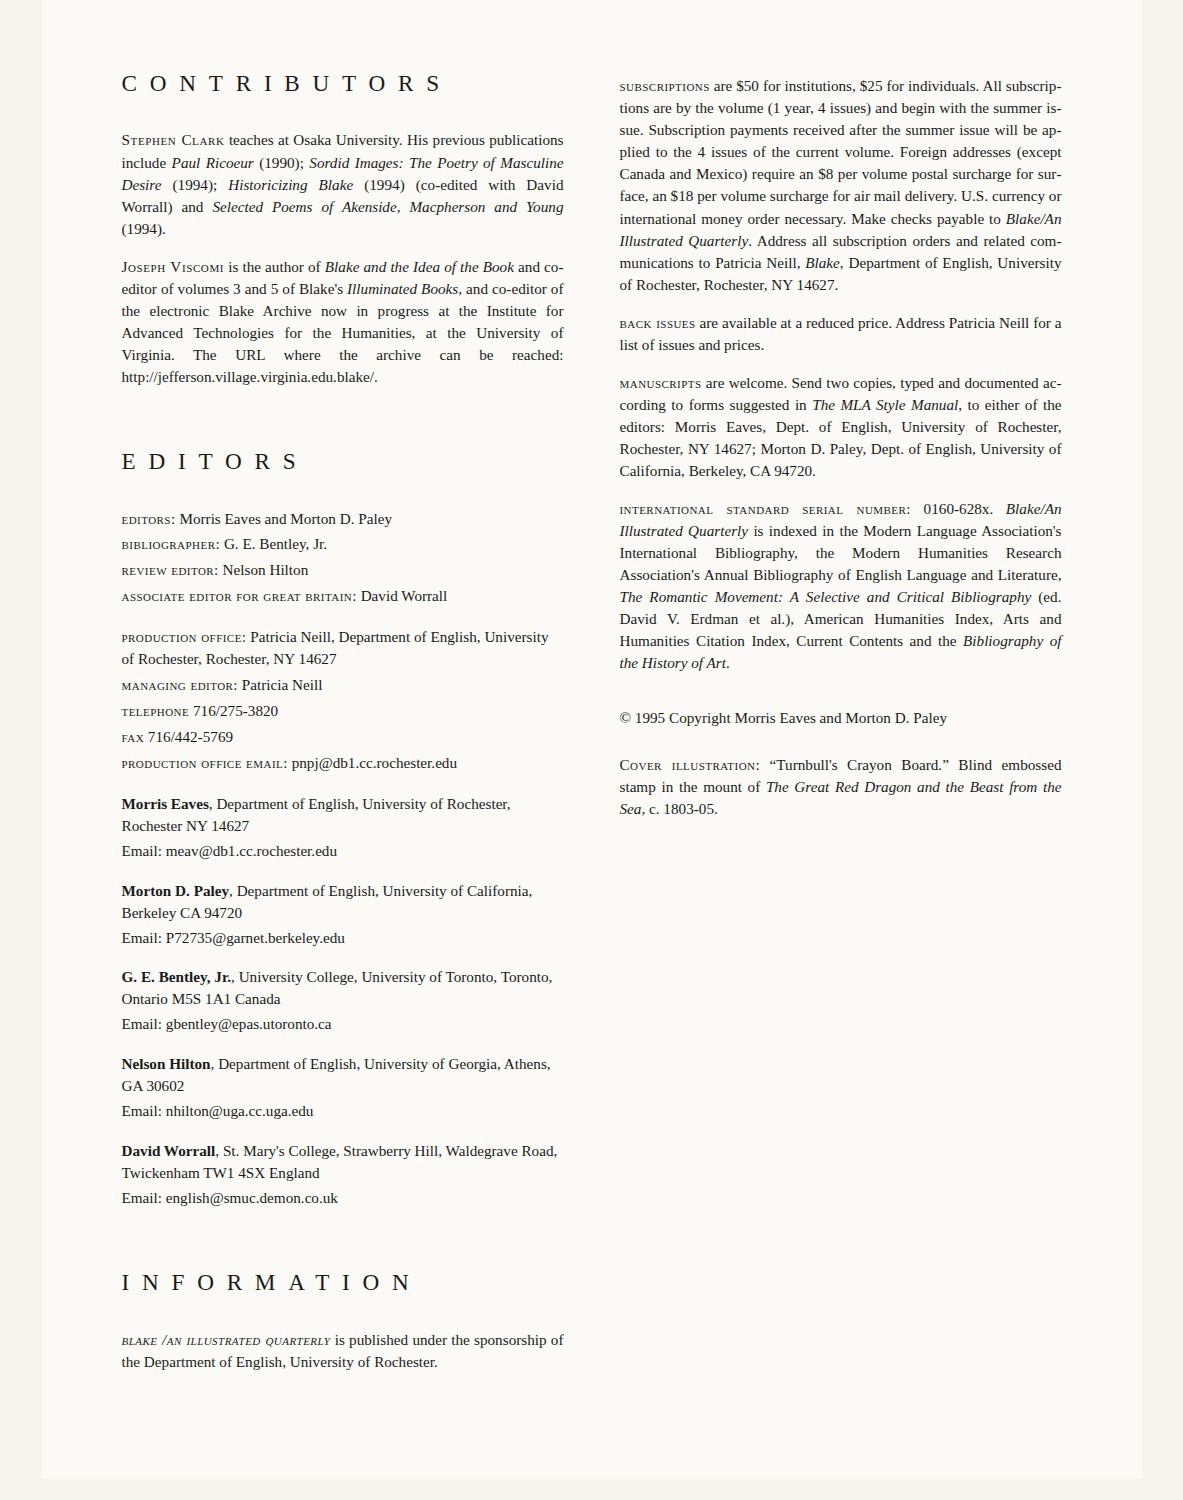Contributors
Stephen Clark teaches at Osaka University. His previous publications include Paul Ricoeur (1990); Sordid Images: The Poetry of Masculine Desire (1994); Historicizing Blake (1994) (co-edited with David Worrall) and Selected Poems of Akenside, Macpherson and Young (1994).
Joseph Viscomi is the author of Blake and the Idea of the Book and co-editor of volumes 3 and 5 of Blake's Illuminated Books, and co-editor of the electronic Blake Archive now in progress at the Institute for Advanced Technologies for the Humanities, at the University of Virginia. The URL where the archive can be reached: http://jefferson.village.virginia.edu.blake/.
Editors
editors: Morris Eaves and Morton D. Paley
bibliographer: G. E. Bentley, Jr.
review editor: Nelson Hilton
associate editor for great britain: David Worrall
production office: Patricia Neill, Department of English, University of Rochester, Rochester, NY 14627
managing editor: Patricia Neill
telephone 716/275-3820
fax 716/442-5769
production office email: pnpj@db1.cc.rochester.edu
Morris Eaves, Department of English, University of Rochester, Rochester NY 14627
Email: meav@db1.cc.rochester.edu
Morton D. Paley, Department of English, University of California, Berkeley CA 94720
Email: P72735@garnet.berkeley.edu
G. E. Bentley, Jr., University College, University of Toronto, Toronto, Ontario M5S 1A1 Canada
Email: gbentley@epas.utoronto.ca
Nelson Hilton, Department of English, University of Georgia, Athens, GA 30602
Email: nhilton@uga.cc.uga.edu
David Worrall, St. Mary's College, Strawberry Hill, Waldegrave Road, Twickenham TW1 4SX England
Email: english@smuc.demon.co.uk
Information
blake /an illustrated quarterly is published under the sponsorship of the Department of English, University of Rochester.
subscriptions are $50 for institutions, $25 for individuals. All subscriptions are by the volume (1 year, 4 issues) and begin with the summer issue. Subscription payments received after the summer issue will be applied to the 4 issues of the current volume. Foreign addresses (except Canada and Mexico) require an $8 per volume postal surcharge for surface, an $18 per volume surcharge for air mail delivery. U.S. currency or international money order necessary. Make checks payable to Blake/An Illustrated Quarterly. Address all subscription orders and related communications to Patricia Neill, Blake, Department of English, University of Rochester, Rochester, NY 14627.
back issues are available at a reduced price. Address Patricia Neill for a list of issues and prices.
manuscripts are welcome. Send two copies, typed and documented according to forms suggested in The MLA Style Manual, to either of the editors: Morris Eaves, Dept. of English, University of Rochester, Rochester, NY 14627; Morton D. Paley, Dept. of English, University of California, Berkeley, CA 94720.
international standard serial number: 0160-628x. Blake/An Illustrated Quarterly is indexed in the Modern Language Association's International Bibliography, the Modern Humanities Research Association's Annual Bibliography of English Language and Literature, The Romantic Movement: A Selective and Critical Bibliography (ed. David V. Erdman et al.), American Humanities Index, Arts and Humanities Citation Index, Current Contents and the Bibliography of the History of Art.
© 1995 Copyright Morris Eaves and Morton D. Paley
Cover illustration: “Turnbull's Crayon Board.” Blind embossed stamp in the mount of The Great Red Dragon and the Beast from the Sea, c. 1803-05.